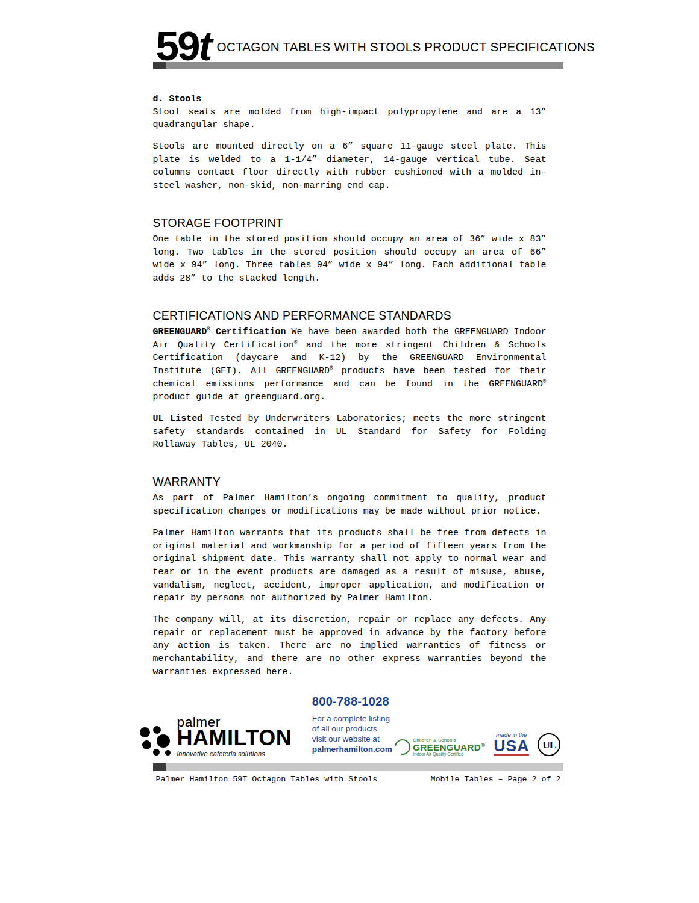59t
OCTAGON TABLES WITH STOOLS PRODUCT SPECIFICATIONS
d. Stools
Stool seats are molded from high-impact polypropylene and are a 13” quadrangular shape.
Stools are mounted directly on a 6” square 11-gauge steel plate. This plate is welded to a 1-1/4” diameter, 14-gauge vertical tube. Seat columns contact floor directly with rubber cushioned with a molded in-steel washer, non-skid, non-marring end cap.
STORAGE FOOTPRINT
One table in the stored position should occupy an area of 36” wide x 83” long. Two tables in the stored position should occupy an area of 66” wide x 94” long. Three tables 94” wide x 94” long. Each additional table adds 28” to the stacked length.
CERTIFICATIONS AND PERFORMANCE STANDARDS
GREENGUARD® Certification We have been awarded both the GREENGUARD Indoor Air Quality Certification® and the more stringent Children & Schools Certification (daycare and K-12) by the GREENGUARD Environmental Institute (GEI). All GREENGUARD® products have been tested for their chemical emissions performance and can be found in the GREENGUARD® product guide at greenguard.org.
UL Listed Tested by Underwriters Laboratories; meets the more stringent safety standards contained in UL Standard for Safety for Folding Rollaway Tables, UL 2040.
WARRANTY
As part of Palmer Hamilton’s ongoing commitment to quality, product specification changes or modifications may be made without prior notice.
Palmer Hamilton warrants that its products shall be free from defects in original material and workmanship for a period of fifteen years from the original shipment date. This warranty shall not apply to normal wear and tear or in the event products are damaged as a result of misuse, abuse, vandalism, neglect, accident, improper application, and modification or repair by persons not authorized by Palmer Hamilton.
The company will, at its discretion, repair or replace any defects. Any repair or replacement must be approved in advance by the factory before any action is taken. There are no implied warranties of fitness or merchantability, and there are no other express warranties beyond the warranties expressed here.
palmer
HAMILTON
innovative cafeteria solutions
800-788-1028
For a complete listing of all our products
visit our website at palmerhamilton.com
Children & Schools
GREENGUARD®
Indoor Air Quality Certified
made in the
USA
UL
Palmer Hamilton 59T Octagon Tables with Stools
Mobile Tables – Page 2 of 2